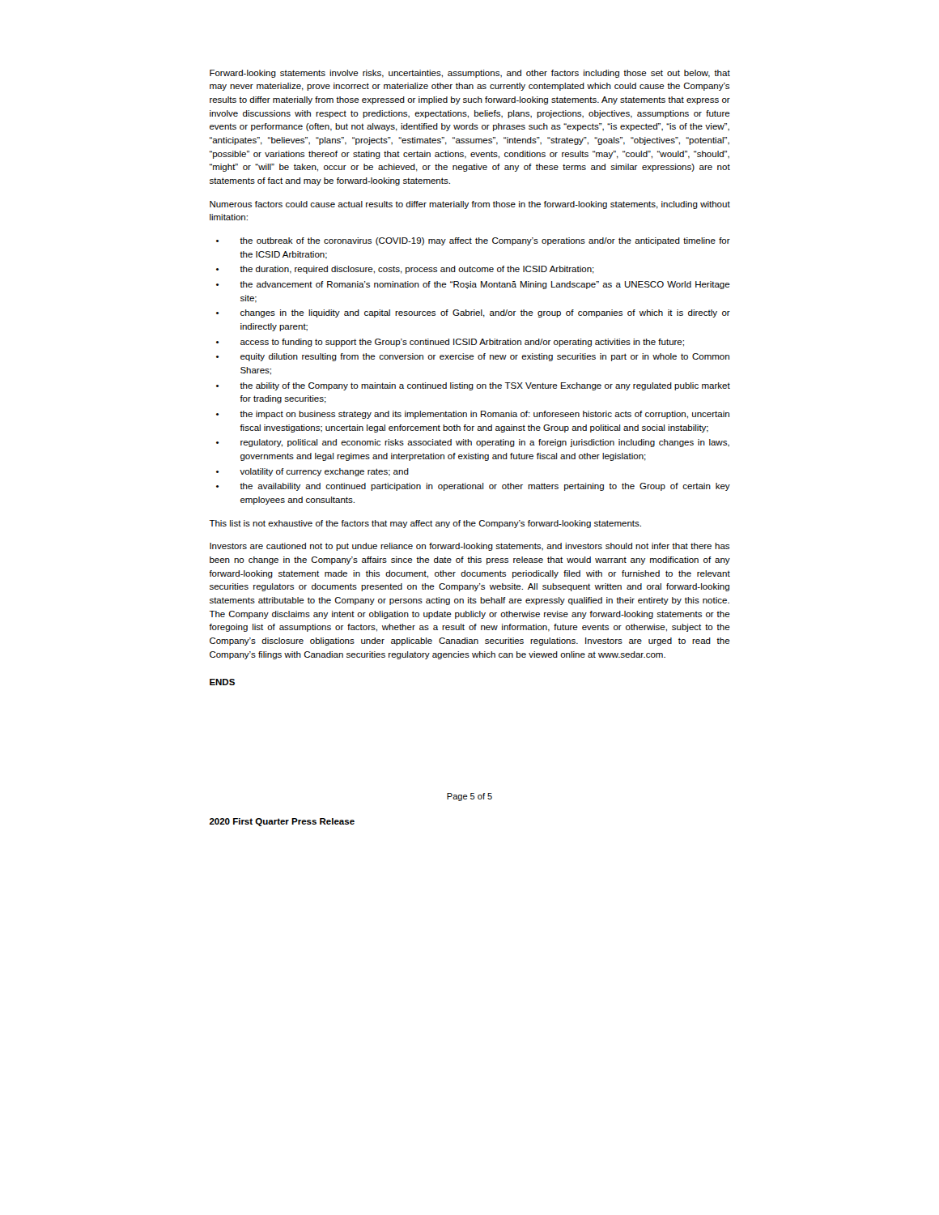Forward-looking statements involve risks, uncertainties, assumptions, and other factors including those set out below, that may never materialize, prove incorrect or materialize other than as currently contemplated which could cause the Company’s results to differ materially from those expressed or implied by such forward-looking statements. Any statements that express or involve discussions with respect to predictions, expectations, beliefs, plans, projections, objectives, assumptions or future events or performance (often, but not always, identified by words or phrases such as “expects”, “is expected”, “is of the view”, “anticipates”, “believes”, “plans”, “projects”, “estimates”, “assumes”, “intends”, “strategy”, “goals”, “objectives”, “potential”, “possible” or variations thereof or stating that certain actions, events, conditions or results “may”, “could”, “would”, “should”, “might” or “will” be taken, occur or be achieved, or the negative of any of these terms and similar expressions) are not statements of fact and may be forward-looking statements.
Numerous factors could cause actual results to differ materially from those in the forward-looking statements, including without limitation:
the outbreak of the coronavirus (COVID-19) may affect the Company’s operations and/or the anticipated timeline for the ICSID Arbitration;
the duration, required disclosure, costs, process and outcome of the ICSID Arbitration;
the advancement of Romania’s nomination of the “Roșia Montană Mining Landscape” as a UNESCO World Heritage site;
changes in the liquidity and capital resources of Gabriel, and/or the group of companies of which it is directly or indirectly parent;
access to funding to support the Group’s continued ICSID Arbitration and/or operating activities in the future;
equity dilution resulting from the conversion or exercise of new or existing securities in part or in whole to Common Shares;
the ability of the Company to maintain a continued listing on the TSX Venture Exchange or any regulated public market for trading securities;
the impact on business strategy and its implementation in Romania of: unforeseen historic acts of corruption, uncertain fiscal investigations; uncertain legal enforcement both for and against the Group and political and social instability;
regulatory, political and economic risks associated with operating in a foreign jurisdiction including changes in laws, governments and legal regimes and interpretation of existing and future fiscal and other legislation;
volatility of currency exchange rates; and
the availability and continued participation in operational or other matters pertaining to the Group of certain key employees and consultants.
This list is not exhaustive of the factors that may affect any of the Company’s forward-looking statements.
Investors are cautioned not to put undue reliance on forward-looking statements, and investors should not infer that there has been no change in the Company’s affairs since the date of this press release that would warrant any modification of any forward-looking statement made in this document, other documents periodically filed with or furnished to the relevant securities regulators or documents presented on the Company’s website. All subsequent written and oral forward-looking statements attributable to the Company or persons acting on its behalf are expressly qualified in their entirety by this notice. The Company disclaims any intent or obligation to update publicly or otherwise revise any forward-looking statements or the foregoing list of assumptions or factors, whether as a result of new information, future events or otherwise, subject to the Company’s disclosure obligations under applicable Canadian securities regulations. Investors are urged to read the Company’s filings with Canadian securities regulatory agencies which can be viewed online at www.sedar.com.
ENDS
Page 5 of 5
2020 First Quarter Press Release